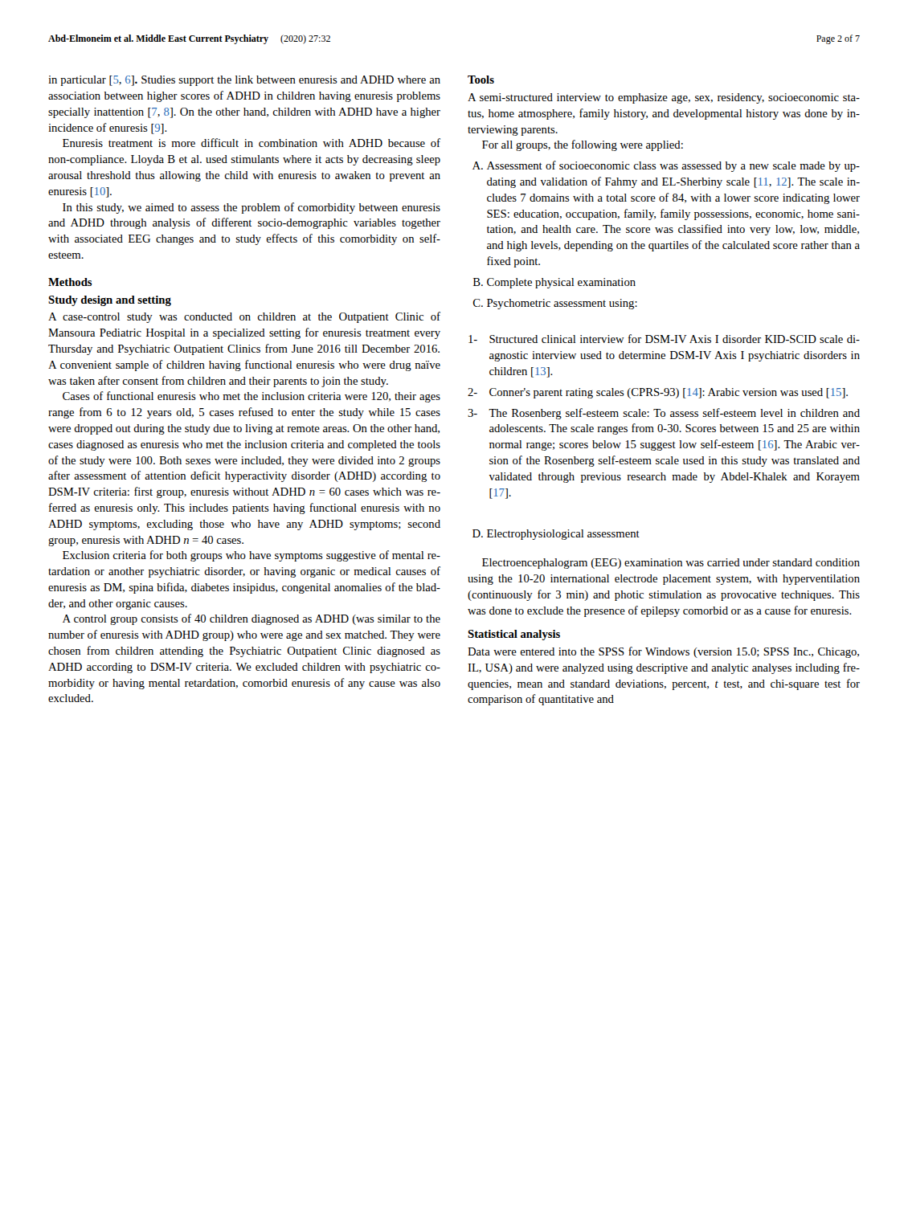Abd-Elmoneim et al. Middle East Current Psychiatry (2020) 27:32
Page 2 of 7
in particular [5, 6]. Studies support the link between enuresis and ADHD where an association between higher scores of ADHD in children having enuresis problems specially inattention [7, 8]. On the other hand, children with ADHD have a higher incidence of enuresis [9].
Enuresis treatment is more difficult in combination with ADHD because of non-compliance. Lloyda B et al. used stimulants where it acts by decreasing sleep arousal threshold thus allowing the child with enuresis to awaken to prevent an enuresis [10].
In this study, we aimed to assess the problem of comorbidity between enuresis and ADHD through analysis of different socio-demographic variables together with associated EEG changes and to study effects of this comorbidity on self-esteem.
Methods
Study design and setting
A case-control study was conducted on children at the Outpatient Clinic of Mansoura Pediatric Hospital in a specialized setting for enuresis treatment every Thursday and Psychiatric Outpatient Clinics from June 2016 till December 2016. A convenient sample of children having functional enuresis who were drug naïve was taken after consent from children and their parents to join the study.
Cases of functional enuresis who met the inclusion criteria were 120, their ages range from 6 to 12 years old, 5 cases refused to enter the study while 15 cases were dropped out during the study due to living at remote areas. On the other hand, cases diagnosed as enuresis who met the inclusion criteria and completed the tools of the study were 100. Both sexes were included, they were divided into 2 groups after assessment of attention deficit hyperactivity disorder (ADHD) according to DSM-IV criteria: first group, enuresis without ADHD n = 60 cases which was referred as enuresis only. This includes patients having functional enuresis with no ADHD symptoms, excluding those who have any ADHD symptoms; second group, enuresis with ADHD n = 40 cases.
Exclusion criteria for both groups who have symptoms suggestive of mental retardation or another psychiatric disorder, or having organic or medical causes of enuresis as DM, spina bifida, diabetes insipidus, congenital anomalies of the bladder, and other organic causes.
A control group consists of 40 children diagnosed as ADHD (was similar to the number of enuresis with ADHD group) who were age and sex matched. They were chosen from children attending the Psychiatric Outpatient Clinic diagnosed as ADHD according to DSM-IV criteria. We excluded children with psychiatric comorbidity or having mental retardation, comorbid enuresis of any cause was also excluded.
Tools
A semi-structured interview to emphasize age, sex, residency, socioeconomic status, home atmosphere, family history, and developmental history was done by interviewing parents.
For all groups, the following were applied:
Assessment of socioeconomic class was assessed by a new scale made by updating and validation of Fahmy and EL-Sherbiny scale [11, 12]. The scale includes 7 domains with a total score of 84, with a lower score indicating lower SES: education, occupation, family, family possessions, economic, home sanitation, and health care. The score was classified into very low, low, middle, and high levels, depending on the quartiles of the calculated score rather than a fixed point.
Complete physical examination
Psychometric assessment using:
Structured clinical interview for DSM-IV Axis I disorder KID-SCID scale diagnostic interview used to determine DSM-IV Axis I psychiatric disorders in children [13].
Conner's parent rating scales (CPRS-93) [14]: Arabic version was used [15].
The Rosenberg self-esteem scale: To assess self-esteem level in children and adolescents. The scale ranges from 0-30. Scores between 15 and 25 are within normal range; scores below 15 suggest low self-esteem [16]. The Arabic version of the Rosenberg self-esteem scale used in this study was translated and validated through previous research made by Abdel-Khalek and Korayem [17].
Electrophysiological assessment
Electroencephalogram (EEG) examination was carried under standard condition using the 10-20 international electrode placement system, with hyperventilation (continuously for 3 min) and photic stimulation as provocative techniques. This was done to exclude the presence of epilepsy comorbid or as a cause for enuresis.
Statistical analysis
Data were entered into the SPSS for Windows (version 15.0; SPSS Inc., Chicago, IL, USA) and were analyzed using descriptive and analytic analyses including frequencies, mean and standard deviations, percent, t test, and chi-square test for comparison of quantitative and